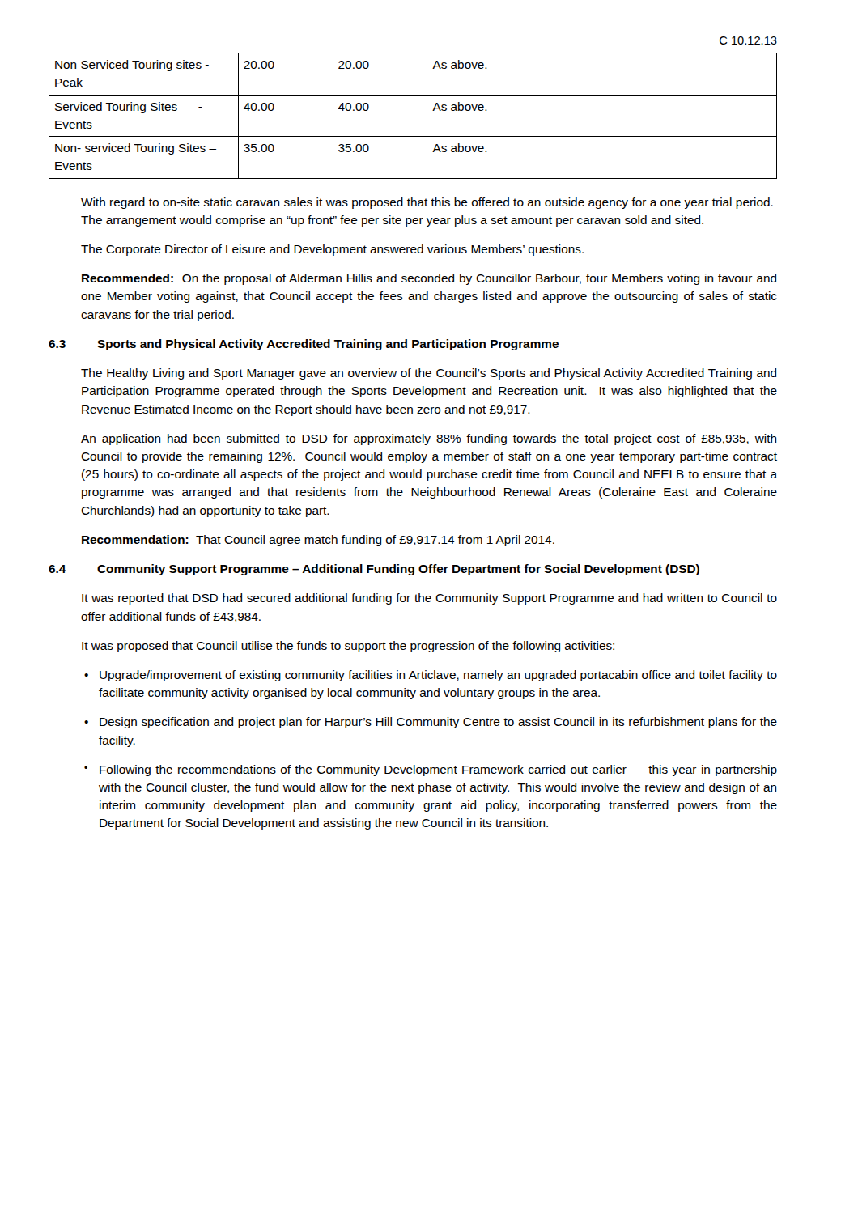C 10.12.13
| Non Serviced Touring sites - Peak | 20.00 | 20.00 | As above. |
| Serviced Touring Sites - Events | 40.00 | 40.00 | As above. |
| Non- serviced Touring Sites – Events | 35.00 | 35.00 | As above. |
With regard to on-site static caravan sales it was proposed that this be offered to an outside agency for a one year trial period. The arrangement would comprise an “up front” fee per site per year plus a set amount per caravan sold and sited.
The Corporate Director of Leisure and Development answered various Members’ questions.
Recommended: On the proposal of Alderman Hillis and seconded by Councillor Barbour, four Members voting in favour and one Member voting against, that Council accept the fees and charges listed and approve the outsourcing of sales of static caravans for the trial period.
6.3 Sports and Physical Activity Accredited Training and Participation Programme
The Healthy Living and Sport Manager gave an overview of the Council’s Sports and Physical Activity Accredited Training and Participation Programme operated through the Sports Development and Recreation unit. It was also highlighted that the Revenue Estimated Income on the Report should have been zero and not £9,917.
An application had been submitted to DSD for approximately 88% funding towards the total project cost of £85,935, with Council to provide the remaining 12%. Council would employ a member of staff on a one year temporary part-time contract (25 hours) to co-ordinate all aspects of the project and would purchase credit time from Council and NEELB to ensure that a programme was arranged and that residents from the Neighbourhood Renewal Areas (Coleraine East and Coleraine Churchlands) had an opportunity to take part.
Recommendation: That Council agree match funding of £9,917.14 from 1 April 2014.
6.4 Community Support Programme – Additional Funding Offer Department for Social Development (DSD)
It was reported that DSD had secured additional funding for the Community Support Programme and had written to Council to offer additional funds of £43,984.
It was proposed that Council utilise the funds to support the progression of the following activities:
Upgrade/improvement of existing community facilities in Articlave, namely an upgraded portacabin office and toilet facility to facilitate community activity organised by local community and voluntary groups in the area.
Design specification and project plan for Harpur’s Hill Community Centre to assist Council in its refurbishment plans for the facility.
Following the recommendations of the Community Development Framework carried out earlier this year in partnership with the Council cluster, the fund would allow for the next phase of activity. This would involve the review and design of an interim community development plan and community grant aid policy, incorporating transferred powers from the Department for Social Development and assisting the new Council in its transition.